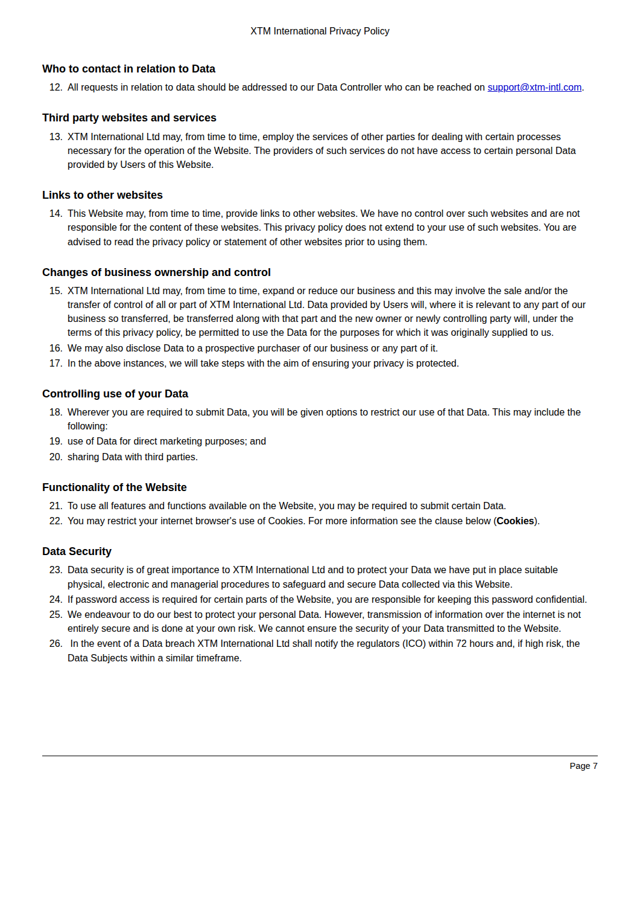XTM International Privacy Policy
Who to contact in relation to Data
12. All requests in relation to data should be addressed to our Data Controller who can be reached on support@xtm-intl.com.
Third party websites and services
13. XTM International Ltd may, from time to time, employ the services of other parties for dealing with certain processes necessary for the operation of the Website. The providers of such services do not have access to certain personal Data provided by Users of this Website.
Links to other websites
14. This Website may, from time to time, provide links to other websites. We have no control over such websites and are not responsible for the content of these websites. This privacy policy does not extend to your use of such websites. You are advised to read the privacy policy or statement of other websites prior to using them.
Changes of business ownership and control
15. XTM International Ltd may, from time to time, expand or reduce our business and this may involve the sale and/or the transfer of control of all or part of XTM International Ltd. Data provided by Users will, where it is relevant to any part of our business so transferred, be transferred along with that part and the new owner or newly controlling party will, under the terms of this privacy policy, be permitted to use the Data for the purposes for which it was originally supplied to us.
16. We may also disclose Data to a prospective purchaser of our business or any part of it.
17. In the above instances, we will take steps with the aim of ensuring your privacy is protected.
Controlling use of your Data
18. Wherever you are required to submit Data, you will be given options to restrict our use of that Data. This may include the following:
19. use of Data for direct marketing purposes; and
20. sharing Data with third parties.
Functionality of the Website
21. To use all features and functions available on the Website, you may be required to submit certain Data.
22. You may restrict your internet browser's use of Cookies. For more information see the clause below (Cookies).
Data Security
23. Data security is of great importance to XTM International Ltd and to protect your Data we have put in place suitable physical, electronic and managerial procedures to safeguard and secure Data collected via this Website.
24. If password access is required for certain parts of the Website, you are responsible for keeping this password confidential.
25. We endeavour to do our best to protect your personal Data. However, transmission of information over the internet is not entirely secure and is done at your own risk. We cannot ensure the security of your Data transmitted to the Website.
26. In the event of a Data breach XTM International Ltd shall notify the regulators (ICO) within 72 hours and, if high risk, the Data Subjects within a similar timeframe.
Page 7